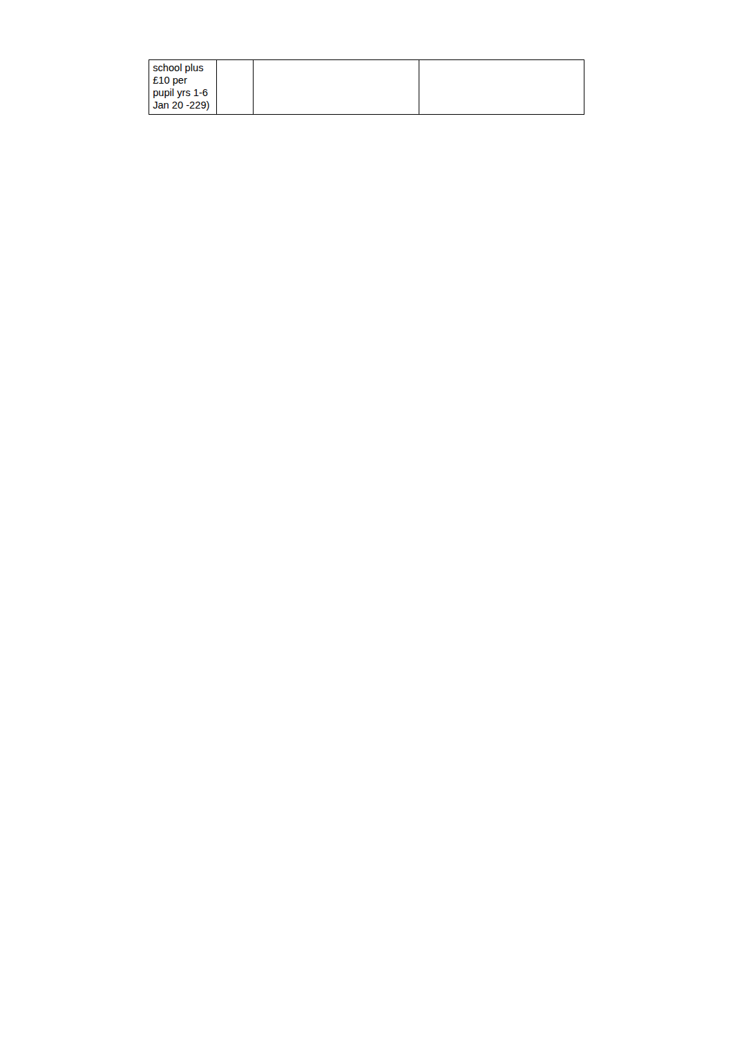| school plus £10 per pupil yrs 1-6 Jan 20 -229) | | | |